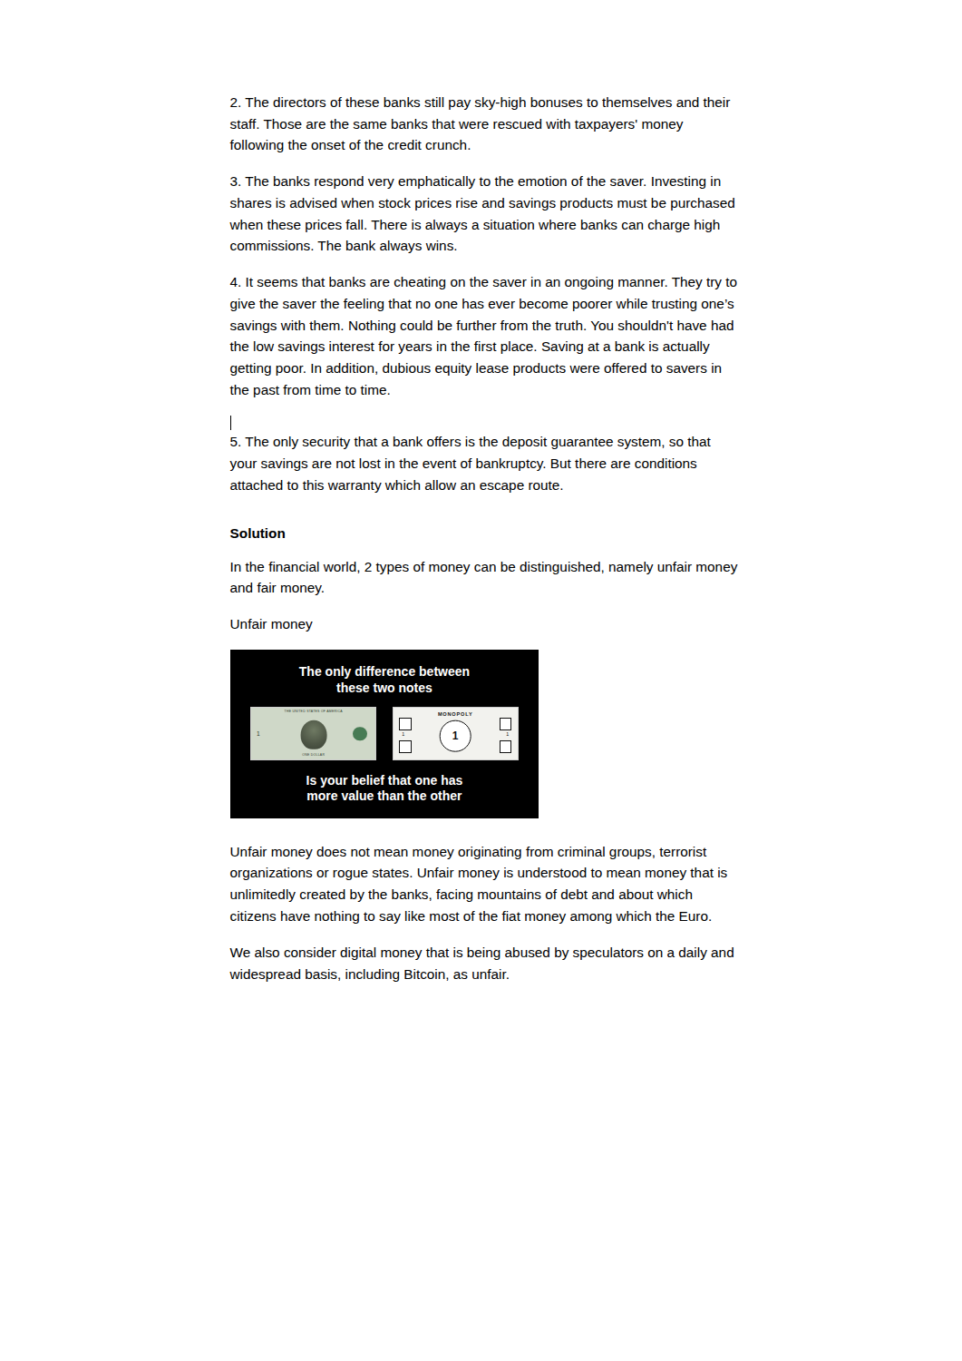2. The directors of these banks still pay sky-high bonuses to themselves and their staff. Those are the same banks that were rescued with taxpayers' money following the onset of the credit crunch.
3. The banks respond very emphatically to the emotion of the saver. Investing in shares is advised when stock prices rise and savings products must be purchased when these prices fall. There is always a situation where banks can charge high commissions. The bank always wins.
4. It seems that banks are cheating on the saver in an ongoing manner. They try to give the saver the feeling that no one has ever become poorer while trusting one’s savings with them. Nothing could be further from the truth. You shouldn't have had the low savings interest for years in the first place. Saving at a bank is actually getting poor. In addition, dubious equity lease products were offered to savers in the past from time to time.
5. The only security that a bank offers is the deposit guarantee system, so that your savings are not lost in the event of bankruptcy. But there are conditions attached to this warranty which allow an escape route.
Solution
In the financial world, 2 types of money can be distinguished, namely unfair money and fair money.
Unfair money
The only difference between
these two notes
THE UNITED STATES OF AMERICA
1
ONE DOLLAR
MONOPOLY
1
1
1
Is your belief that one has
more value than the other
Unfair money does not mean money originating from criminal groups, terrorist organizations or rogue states. Unfair money is understood to mean money that is unlimitedly created by the banks, facing mountains of debt and about which citizens have nothing to say like most of the fiat money among which the Euro.
We also consider digital money that is being abused by speculators on a daily and widespread basis, including Bitcoin, as unfair.